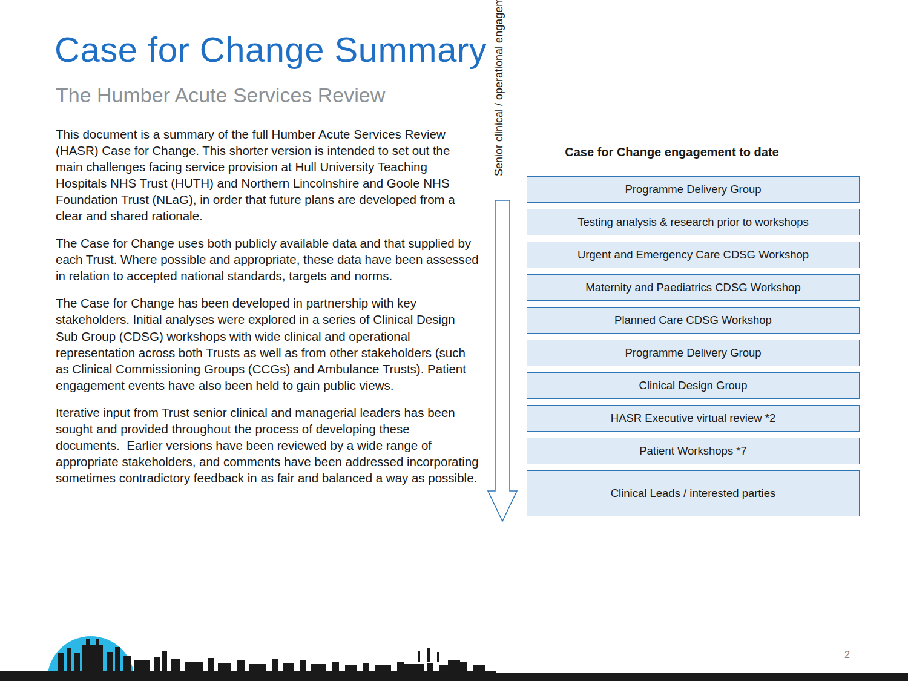Case for Change Summary
The Humber Acute Services Review
This document is a summary of the full Humber Acute Services Review (HASR) Case for Change. This shorter version is intended to set out the main challenges facing service provision at Hull University Teaching Hospitals NHS Trust (HUTH) and Northern Lincolnshire and Goole NHS Foundation Trust (NLaG), in order that future plans are developed from a clear and shared rationale.
The Case for Change uses both publicly available data and that supplied by each Trust. Where possible and appropriate, these data have been assessed in relation to accepted national standards, targets and norms.
The Case for Change has been developed in partnership with key stakeholders. Initial analyses were explored in a series of Clinical Design Sub Group (CDSG) workshops with wide clinical and operational representation across both Trusts as well as from other stakeholders (such as Clinical Commissioning Groups (CCGs) and Ambulance Trusts). Patient engagement events have also been held to gain public views.
Iterative input from Trust senior clinical and managerial leaders has been sought and provided throughout the process of developing these documents. Earlier versions have been reviewed by a wide range of appropriate stakeholders, and comments have been addressed incorporating sometimes contradictory feedback in as fair and balanced a way as possible.
Case for Change engagement to date
Senior clinical / operational engagement
Programme Delivery Group
Testing analysis & research prior to workshops
Urgent and Emergency Care CDSG Workshop
Maternity and Paediatrics CDSG Workshop
Planned Care CDSG Workshop
Programme Delivery Group
Clinical Design Group
HASR Executive virtual review *2
Patient Workshops *7
Clinical Leads / interested parties
2